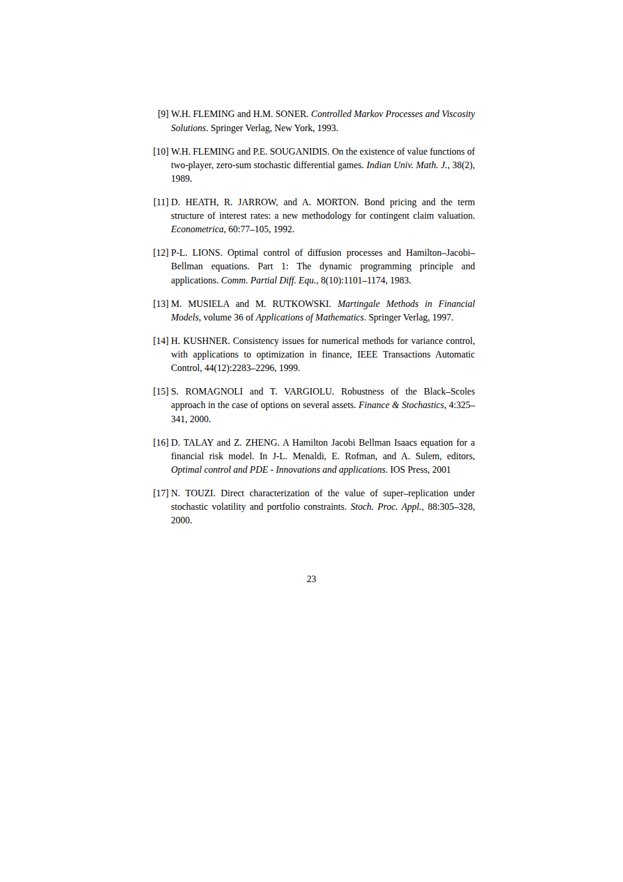[9] W.H. FLEMING and H.M. SONER. Controlled Markov Processes and Viscosity Solutions. Springer Verlag, New York, 1993.
[10] W.H. FLEMING and P.E. SOUGANIDIS. On the existence of value functions of two-player, zero-sum stochastic differential games. Indian Univ. Math. J., 38(2), 1989.
[11] D. HEATH, R. JARROW, and A. MORTON. Bond pricing and the term structure of interest rates: a new methodology for contingent claim valuation. Econometrica, 60:77–105, 1992.
[12] P-L. LIONS. Optimal control of diffusion processes and Hamilton–Jacobi–Bellman equations. Part 1: The dynamic programming principle and applications. Comm. Partial Diff. Equ., 8(10):1101–1174, 1983.
[13] M. MUSIELA and M. RUTKOWSKI. Martingale Methods in Financial Models, volume 36 of Applications of Mathematics. Springer Verlag, 1997.
[14] H. KUSHNER. Consistency issues for numerical methods for variance control, with applications to optimization in finance, IEEE Transactions Automatic Control, 44(12):2283–2296, 1999.
[15] S. ROMAGNOLI and T. VARGIOLU. Robustness of the Black–Scoles approach in the case of options on several assets. Finance & Stochastics, 4:325–341, 2000.
[16] D. TALAY and Z. ZHENG. A Hamilton Jacobi Bellman Isaacs equation for a financial risk model. In J-L. Menaldi, E. Rofman, and A. Sulem, editors, Optimal control and PDE - Innovations and applications. IOS Press, 2001
[17] N. TOUZI. Direct characterization of the value of super–replication under stochastic volatility and portfolio constraints. Stoch. Proc. Appl., 88:305–328, 2000.
23